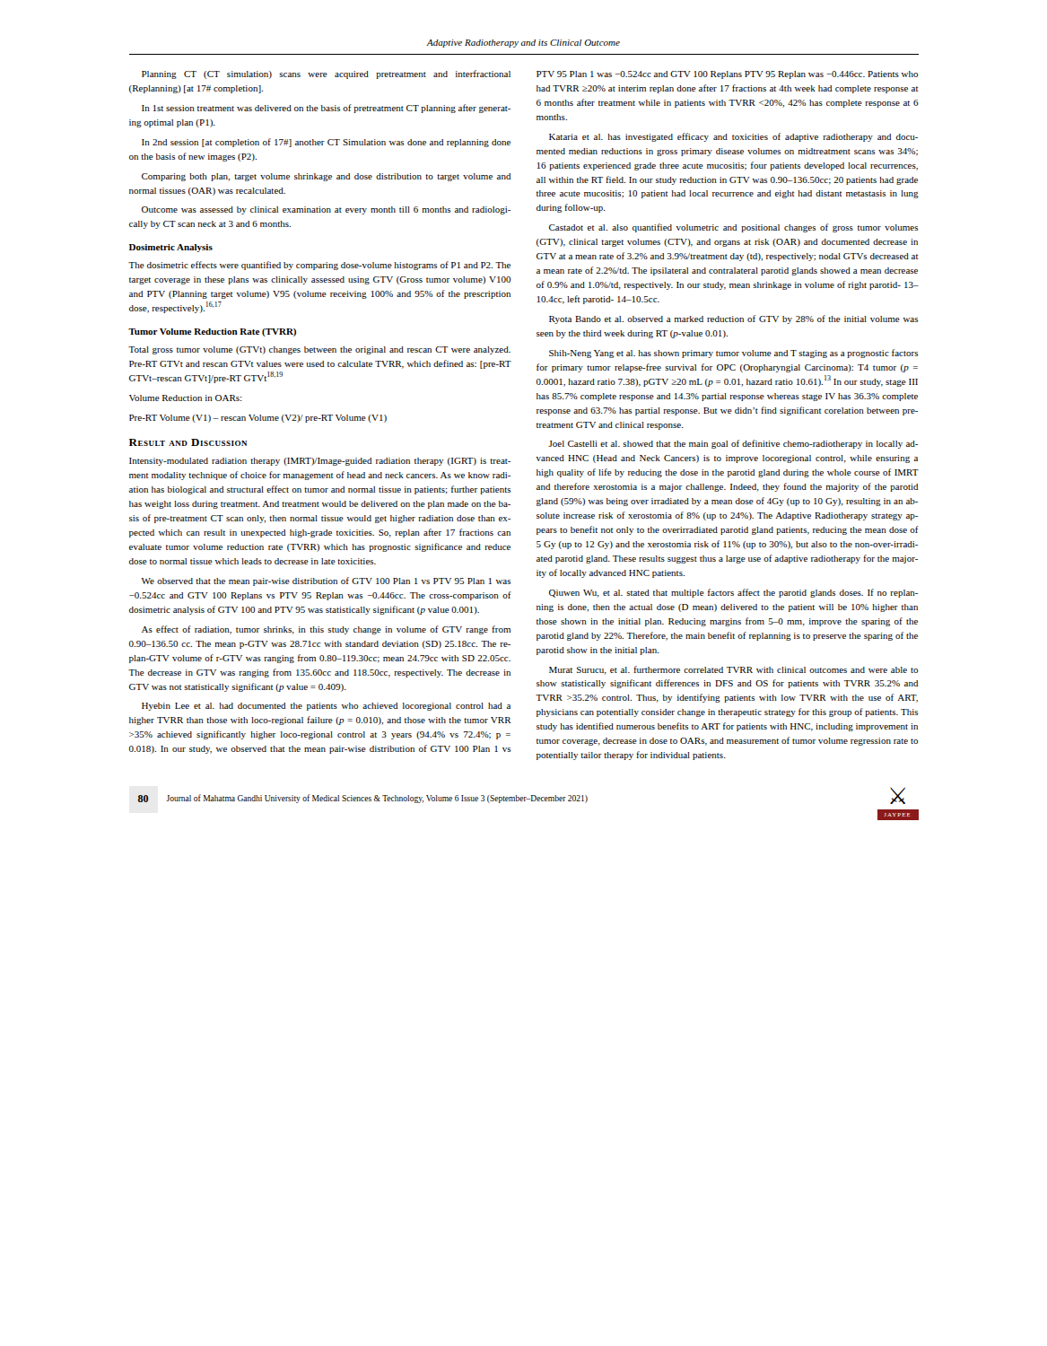Adaptive Radiotherapy and its Clinical Outcome
Planning CT (CT simulation) scans were acquired pretreatment and interfractional (Replanning) [at 17# completion].
In 1st session treatment was delivered on the basis of pretreatment CT planning after generating optimal plan (P1).
In 2nd session [at completion of 17#] another CT Simulation was done and replanning done on the basis of new images (P2).
Comparing both plan, target volume shrinkage and dose distribution to target volume and normal tissues (OAR) was recalculated.
Outcome was assessed by clinical examination at every month till 6 months and radiologically by CT scan neck at 3 and 6 months.
Dosimetric Analysis
The dosimetric effects were quantified by comparing dose-volume histograms of P1 and P2. The target coverage in these plans was clinically assessed using GTV (Gross tumor volume) V100 and PTV (Planning target volume) V95 (volume receiving 100% and 95% of the prescription dose, respectively).16,17
Tumor Volume Reduction Rate (TVRR)
Total gross tumor volume (GTVt) changes between the original and rescan CT were analyzed. Pre-RT GTVt and rescan GTVt values were used to calculate TVRR, which defined as: [pre-RT GTVt–rescan GTVt]/pre-RT GTVt18,19
Volume Reduction in OARs:
Pre-RT Volume (V1) – rescan Volume (V2)/ pre-RT Volume (V1)
Result and Discussion
Intensity-modulated radiation therapy (IMRT)/Image-guided radiation therapy (IGRT) is treatment modality technique of choice for management of head and neck cancers. As we know radiation has biological and structural effect on tumor and normal tissue in patients; further patients has weight loss during treatment. And treatment would be delivered on the plan made on the basis of pre-treatment CT scan only, then normal tissue would get higher radiation dose than expected which can result in unexpected high-grade toxicities. So, replan after 17 fractions can evaluate tumor volume reduction rate (TVRR) which has prognostic significance and reduce dose to normal tissue which leads to decrease in late toxicities.
We observed that the mean pair-wise distribution of GTV 100 Plan 1 vs PTV 95 Plan 1 was −0.524cc and GTV 100 Replans vs PTV 95 Replan was −0.446cc. The cross-comparison of dosimetric analysis of GTV 100 and PTV 95 was statistically significant (p value 0.001).
As effect of radiation, tumor shrinks, in this study change in volume of GTV range from 0.90–136.50 cc. The mean p-GTV was 28.71cc with standard deviation (SD) 25.18cc. The replan-GTV volume of r-GTV was ranging from 0.80–119.30cc; mean 24.79cc with SD 22.05cc. The decrease in GTV was ranging from 135.60cc and 118.50cc, respectively. The decrease in GTV was not statistically significant (p value = 0.409).
Hyebin Lee et al. had documented the patients who achieved locoregional control had a higher TVRR than those with loco-regional failure (p = 0.010), and those with the tumor VRR >35% achieved significantly higher loco-regional control at 3 years (94.4% vs 72.4%; p = 0.018). In our study, we observed that the mean pair-wise distribution of GTV 100 Plan 1 vs PTV 95 Plan 1 was −0.524cc and GTV 100 Replans PTV 95 Replan was −0.446cc. Patients who had TVRR ≥20% at interim replan done after 17 fractions at 4th week had complete response at 6 months after treatment while in patients with TVRR <20%, 42% has complete response at 6 months.
Kataria et al. has investigated efficacy and toxicities of adaptive radiotherapy and documented median reductions in gross primary disease volumes on midtreatment scans was 34%; 16 patients experienced grade three acute mucositis; four patients developed local recurrences, all within the RT field. In our study reduction in GTV was 0.90–136.50cc; 20 patients had grade three acute mucositis; 10 patient had local recurrence and eight had distant metastasis in lung during follow-up.
Castadot et al. also quantified volumetric and positional changes of gross tumor volumes (GTV), clinical target volumes (CTV), and organs at risk (OAR) and documented decrease in GTV at a mean rate of 3.2% and 3.9%/treatment day (td), respectively; nodal GTVs decreased at a mean rate of 2.2%/td. The ipsilateral and contralateral parotid glands showed a mean decrease of 0.9% and 1.0%/td, respectively. In our study, mean shrinkage in volume of right parotid- 13–10.4cc, left parotid- 14–10.5cc.
Ryota Bando et al. observed a marked reduction of GTV by 28% of the initial volume was seen by the third week during RT (p-value 0.01).
Shih-Neng Yang et al. has shown primary tumor volume and T staging as a prognostic factors for primary tumor relapse-free survival for OPC (Oropharyngial Carcinoma): T4 tumor (p = 0.0001, hazard ratio 7.38), pGTV ≥20 mL (p = 0.01, hazard ratio 10.61).13 In our study, stage III has 85.7% complete response and 14.3% partial response whereas stage IV has 36.3% complete response and 63.7% has partial response. But we didn’t find significant corelation between pretreatment GTV and clinical response.
Joel Castelli et al. showed that the main goal of definitive chemo-radiotherapy in locally advanced HNC (Head and Neck Cancers) is to improve locoregional control, while ensuring a high quality of life by reducing the dose in the parotid gland during the whole course of IMRT and therefore xerostomia is a major challenge. Indeed, they found the majority of the parotid gland (59%) was being over irradiated by a mean dose of 4Gy (up to 10 Gy), resulting in an absolute increase risk of xerostomia of 8% (up to 24%). The Adaptive Radiotherapy strategy appears to benefit not only to the overirradiated parotid gland patients, reducing the mean dose of 5 Gy (up to 12 Gy) and the xerostomia risk of 11% (up to 30%), but also to the non-over-irradiated parotid gland. These results suggest thus a large use of adaptive radiotherapy for the majority of locally advanced HNC patients.
Qiuwen Wu, et al. stated that multiple factors affect the parotid glands doses. If no replanning is done, then the actual dose (D mean) delivered to the patient will be 10% higher than those shown in the initial plan. Reducing margins from 5–0 mm, improve the sparing of the parotid gland by 22%. Therefore, the main benefit of replanning is to preserve the sparing of the parotid show in the initial plan.
Murat Surucu, et al. furthermore correlated TVRR with clinical outcomes and were able to show statistically significant differences in DFS and OS for patients with TVRR 35.2% and TVRR >35.2% control. Thus, by identifying patients with low TVRR with the use of ART, physicians can potentially consider change in therapeutic strategy for this group of patients. This study has identified numerous benefits to ART for patients with HNC, including improvement in tumor coverage, decrease in dose to OARs, and measurement of tumor volume regression rate to potentially tailor therapy for individual patients.
80
Journal of Mahatma Gandhi University of Medical Sciences & Technology, Volume 6 Issue 3 (September–December 2021)
⚔
JAYPEE